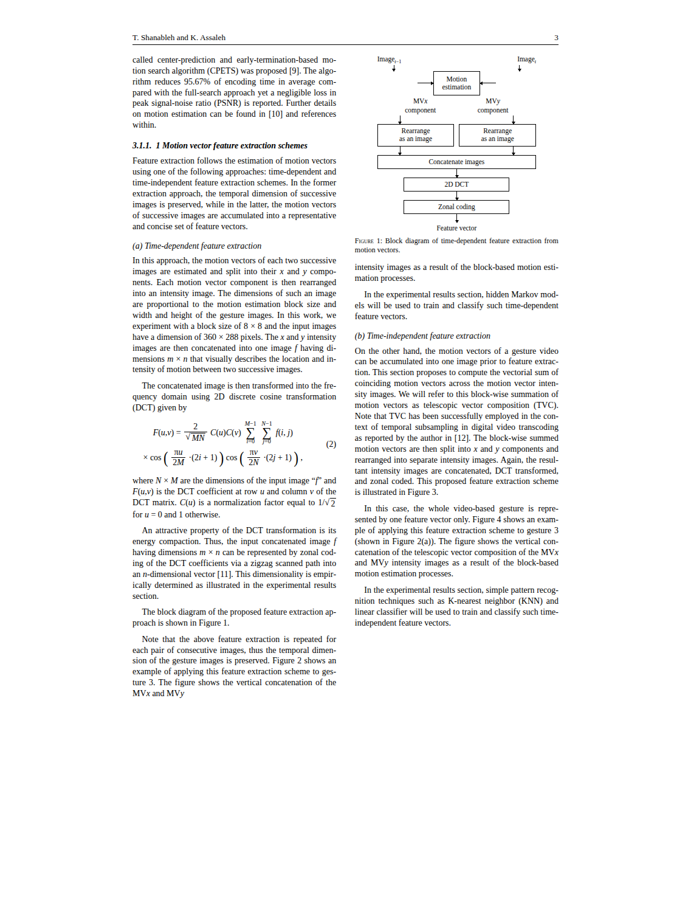T. Shanableh and K. Assaleh
3
called center-prediction and early-termination-based motion search algorithm (CPETS) was proposed [9]. The algorithm reduces 95.67% of encoding time in average compared with the full-search approach yet a negligible loss in peak signal-noise ratio (PSNR) is reported. Further details on motion estimation can be found in [10] and references within.
3.1.1. 1 Motion vector feature extraction schemes
Feature extraction follows the estimation of motion vectors using one of the following approaches: time-dependent and time-independent feature extraction schemes. In the former extraction approach, the temporal dimension of successive images is preserved, while in the latter, the motion vectors of successive images are accumulated into a representative and concise set of feature vectors.
(a) Time-dependent feature extraction
In this approach, the motion vectors of each two successive images are estimated and split into their x and y components. Each motion vector component is then rearranged into an intensity image. The dimensions of such an image are proportional to the motion estimation block size and width and height of the gesture images. In this work, we experiment with a block size of 8 × 8 and the input images have a dimension of 360 × 288 pixels. The x and y intensity images are then concatenated into one image f having dimensions m × n that visually describes the location and intensity of motion between two successive images.
The concatenated image is then transformed into the frequency domain using 2D discrete cosine transformation (DCT) given by
F(u,v) = 2 MN C(u)C(v) M−1∑i=0 N−1∑j=0 f(i, j)
× cos ( πu 2M ·(2i + 1) ) cos ( πv 2N ·(2j + 1) ) ,
(2)
where N × M are the dimensions of the input image “f” and F(u,v) is the DCT coefficient at row u and column v of the DCT matrix. C(u) is a normalization factor equal to 1/2 for u = 0 and 1 otherwise.
An attractive property of the DCT transformation is its energy compaction. Thus, the input concatenated image f having dimensions m × n can be represented by zonal coding of the DCT coefficients via a zigzag scanned path into an n-dimensional vector [11]. This dimensionality is empirically determined as illustrated in the experimental results section.
The block diagram of the proposed feature extraction approach is shown in Figure 1.
Note that the above feature extraction is repeated for each pair of consecutive images, thus the temporal dimension of the gesture images is preserved. Figure 2 shows an example of applying this feature extraction scheme to gesture 3. The figure shows the vertical concatenation of the MVx and MVy
Imaget−1 Imaget
Motion
estimation
MVx
component MVy
component
Rearrange
as an image
Rearrange
as an image
Concatenate images
2D DCT
Zonal coding
Feature vector
Figure 1: Block diagram of time-dependent feature extraction from motion vectors.
intensity images as a result of the block-based motion estimation processes.
In the experimental results section, hidden Markov models will be used to train and classify such time-dependent feature vectors.
(b) Time-independent feature extraction
On the other hand, the motion vectors of a gesture video can be accumulated into one image prior to feature extraction. This section proposes to compute the vectorial sum of coinciding motion vectors across the motion vector intensity images. We will refer to this block-wise summation of motion vectors as telescopic vector composition (TVC). Note that TVC has been successfully employed in the context of temporal subsampling in digital video transcoding as reported by the author in [12]. The block-wise summed motion vectors are then split into x and y components and rearranged into separate intensity images. Again, the resultant intensity images are concatenated, DCT transformed, and zonal coded. This proposed feature extraction scheme is illustrated in Figure 3.
In this case, the whole video-based gesture is represented by one feature vector only. Figure 4 shows an example of applying this feature extraction scheme to gesture 3 (shown in Figure 2(a)). The figure shows the vertical concatenation of the telescopic vector composition of the MVx and MVy intensity images as a result of the block-based motion estimation processes.
In the experimental results section, simple pattern recognition techniques such as K-nearest neighbor (KNN) and linear classifier will be used to train and classify such time-independent feature vectors.